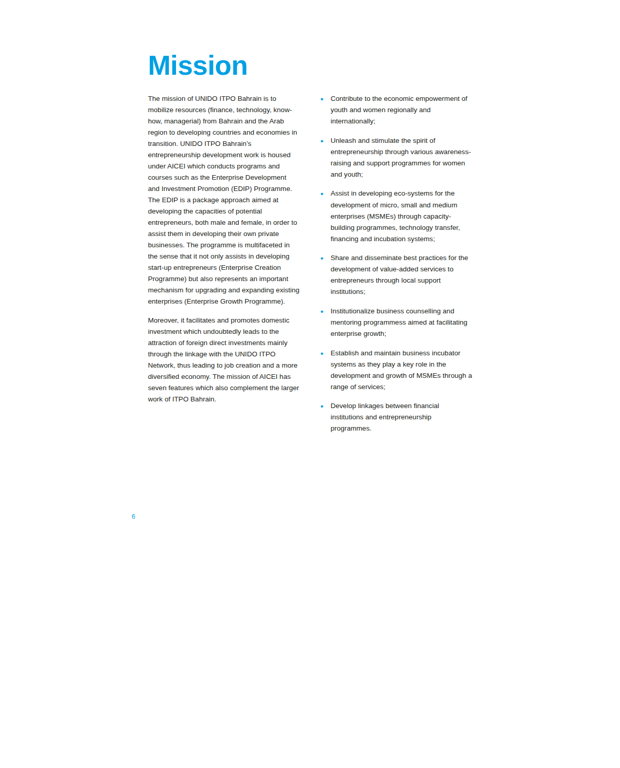Mission
The mission of UNIDO ITPO Bahrain is to mobilize resources (finance, technology, know-how, managerial) from Bahrain and the Arab region to developing countries and economies in transition. UNIDO ITPO Bahrain’s entrepreneurship development work is housed under AICEI which conducts programs and courses such as the Enterprise Development and Investment Promotion (EDIP) Programme. The EDIP is a package approach aimed at developing the capacities of potential entrepreneurs, both male and female, in order to assist them in developing their own private businesses. The programme is multifaceted in the sense that it not only assists in developing start-up entrepreneurs (Enterprise Creation Programme) but also represents an important mechanism for upgrading and expanding existing enterprises (Enterprise Growth Programme).
Moreover, it facilitates and promotes domestic investment which undoubtedly leads to the attraction of foreign direct investments mainly through the linkage with the UNIDO ITPO Network, thus leading to job creation and a more diversified economy. The mission of AICEI has seven features which also complement the larger work of ITPO Bahrain.
Contribute to the economic empowerment of youth and women regionally and internationally;
Unleash and stimulate the spirit of entrepreneurship through various awareness-raising and support programmes for women and youth;
Assist in developing eco-systems for the development of micro, small and medium enterprises (MSMEs) through capacity-building programmes, technology transfer, financing and incubation systems;
Share and disseminate best practices for the development of value-added services to entrepreneurs through local support institutions;
Institutionalize business counselling and mentoring programmess aimed at facilitating enterprise growth;
Establish and maintain business incubator systems as they play a key role in the development and growth of MSMEs through a range of services;
Develop linkages between financial institutions and entrepreneurship programmes.
6